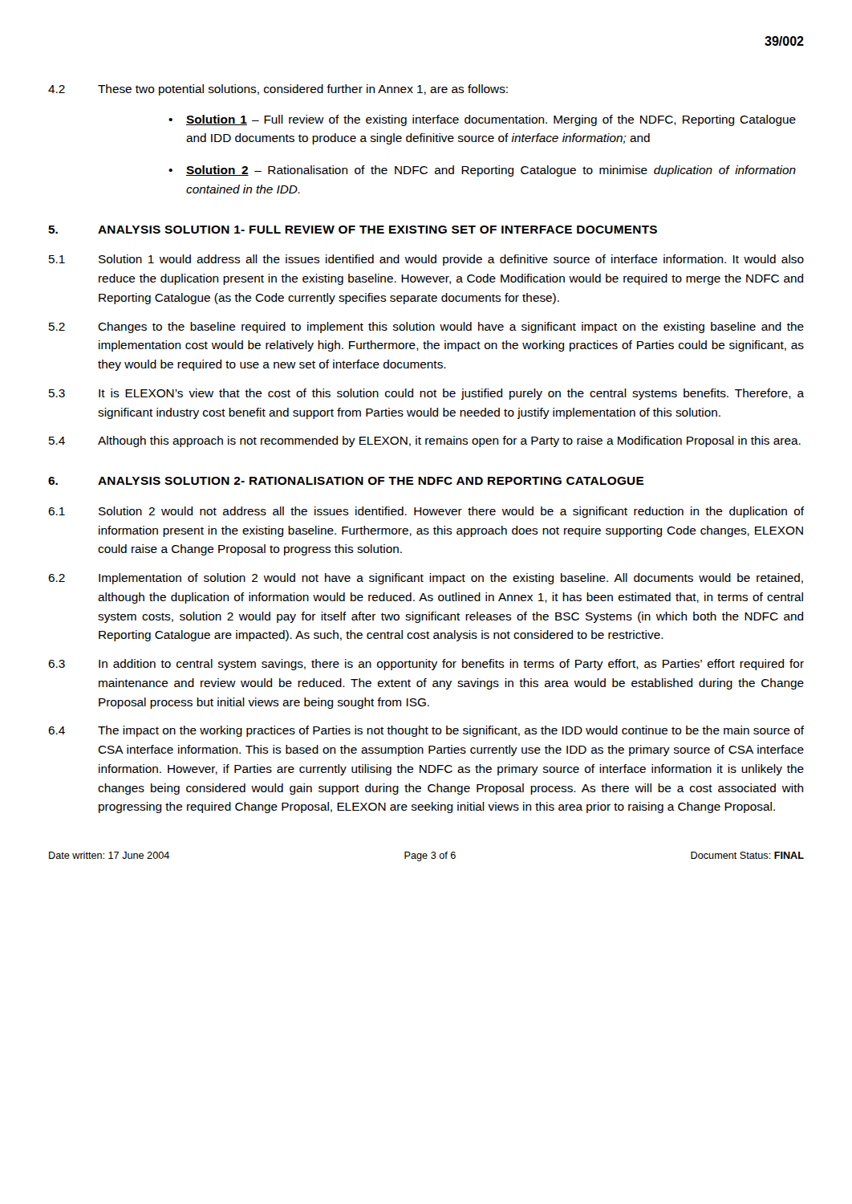39/002
4.2
These two potential solutions, considered further in Annex 1, are as follows:
• Solution 1 – Full review of the existing interface documentation. Merging of the NDFC, Reporting Catalogue and IDD documents to produce a single definitive source of interface information; and
• Solution 2 – Rationalisation of the NDFC and Reporting Catalogue to minimise duplication of information contained in the IDD.
5. ANALYSIS SOLUTION 1- FULL REVIEW OF THE EXISTING SET OF INTERFACE DOCUMENTS
5.1
Solution 1 would address all the issues identified and would provide a definitive source of interface information. It would also reduce the duplication present in the existing baseline. However, a Code Modification would be required to merge the NDFC and Reporting Catalogue (as the Code currently specifies separate documents for these).
5.2
Changes to the baseline required to implement this solution would have a significant impact on the existing baseline and the implementation cost would be relatively high. Furthermore, the impact on the working practices of Parties could be significant, as they would be required to use a new set of interface documents.
5.3
It is ELEXON’s view that the cost of this solution could not be justified purely on the central systems benefits. Therefore, a significant industry cost benefit and support from Parties would be needed to justify implementation of this solution.
5.4
Although this approach is not recommended by ELEXON, it remains open for a Party to raise a Modification Proposal in this area.
6. ANALYSIS SOLUTION 2- RATIONALISATION OF THE NDFC AND REPORTING CATALOGUE
6.1
Solution 2 would not address all the issues identified. However there would be a significant reduction in the duplication of information present in the existing baseline. Furthermore, as this approach does not require supporting Code changes, ELEXON could raise a Change Proposal to progress this solution.
6.2
Implementation of solution 2 would not have a significant impact on the existing baseline. All documents would be retained, although the duplication of information would be reduced. As outlined in Annex 1, it has been estimated that, in terms of central system costs, solution 2 would pay for itself after two significant releases of the BSC Systems (in which both the NDFC and Reporting Catalogue are impacted). As such, the central cost analysis is not considered to be restrictive.
6.3
In addition to central system savings, there is an opportunity for benefits in terms of Party effort, as Parties’ effort required for maintenance and review would be reduced. The extent of any savings in this area would be established during the Change Proposal process but initial views are being sought from ISG.
6.4
The impact on the working practices of Parties is not thought to be significant, as the IDD would continue to be the main source of CSA interface information. This is based on the assumption Parties currently use the IDD as the primary source of CSA interface information. However, if Parties are currently utilising the NDFC as the primary source of interface information it is unlikely the changes being considered would gain support during the Change Proposal process. As there will be a cost associated with progressing the required Change Proposal, ELEXON are seeking initial views in this area prior to raising a Change Proposal.
Date written: 17 June 2004
Page 3 of 6
Document Status: FINAL